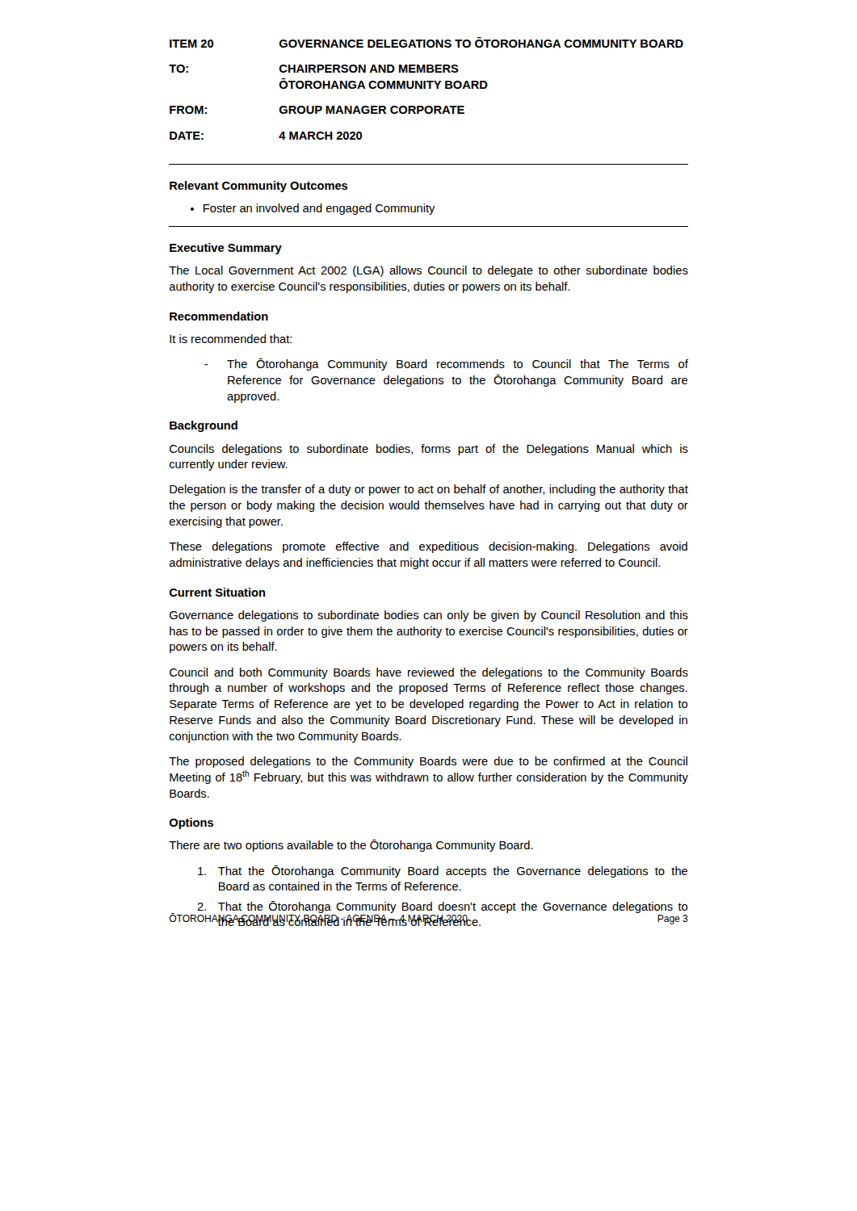| ITEM 20 | GOVERNANCE DELEGATIONS TO ŌTOROHANGA COMMUNITY BOARD |
| TO: | CHAIRPERSON AND MEMBERS ŌTOROHANGA COMMUNITY BOARD |
| FROM: | GROUP MANAGER CORPORATE |
| DATE: | 4 MARCH 2020 |
Relevant Community Outcomes
Foster an involved and engaged Community
Executive Summary
The Local Government Act 2002 (LGA) allows Council to delegate to other subordinate bodies authority to exercise Council's responsibilities, duties or powers on its behalf.
Recommendation
It is recommended that:
The Ōtorohanga Community Board recommends to Council that The Terms of Reference for Governance delegations to the Ōtorohanga Community Board are approved.
Background
Councils delegations to subordinate bodies, forms part of the Delegations Manual which is currently under review.
Delegation is the transfer of a duty or power to act on behalf of another, including the authority that the person or body making the decision would themselves have had in carrying out that duty or exercising that power.
These delegations promote effective and expeditious decision-making. Delegations avoid administrative delays and inefficiencies that might occur if all matters were referred to Council.
Current Situation
Governance delegations to subordinate bodies can only be given by Council Resolution and this has to be passed in order to give them the authority to exercise Council's responsibilities, duties or powers on its behalf.
Council and both Community Boards have reviewed the delegations to the Community Boards through a number of workshops and the proposed Terms of Reference reflect those changes. Separate Terms of Reference are yet to be developed regarding the Power to Act in relation to Reserve Funds and also the Community Board Discretionary Fund. These will be developed in conjunction with the two Community Boards.
The proposed delegations to the Community Boards were due to be confirmed at the Council Meeting of 18th February, but this was withdrawn to allow further consideration by the Community Boards.
Options
There are two options available to the Ōtorohanga Community Board.
That the Ōtorohanga Community Board accepts the Governance delegations to the Board as contained in the Terms of Reference.
That the Ōtorohanga Community Board doesn't accept the Governance delegations to the Board as contained in the Terms of Reference.
ŌTOROHANGA COMMUNITY BOARD - AGENDA – 4 MARCH 2020 Page 3